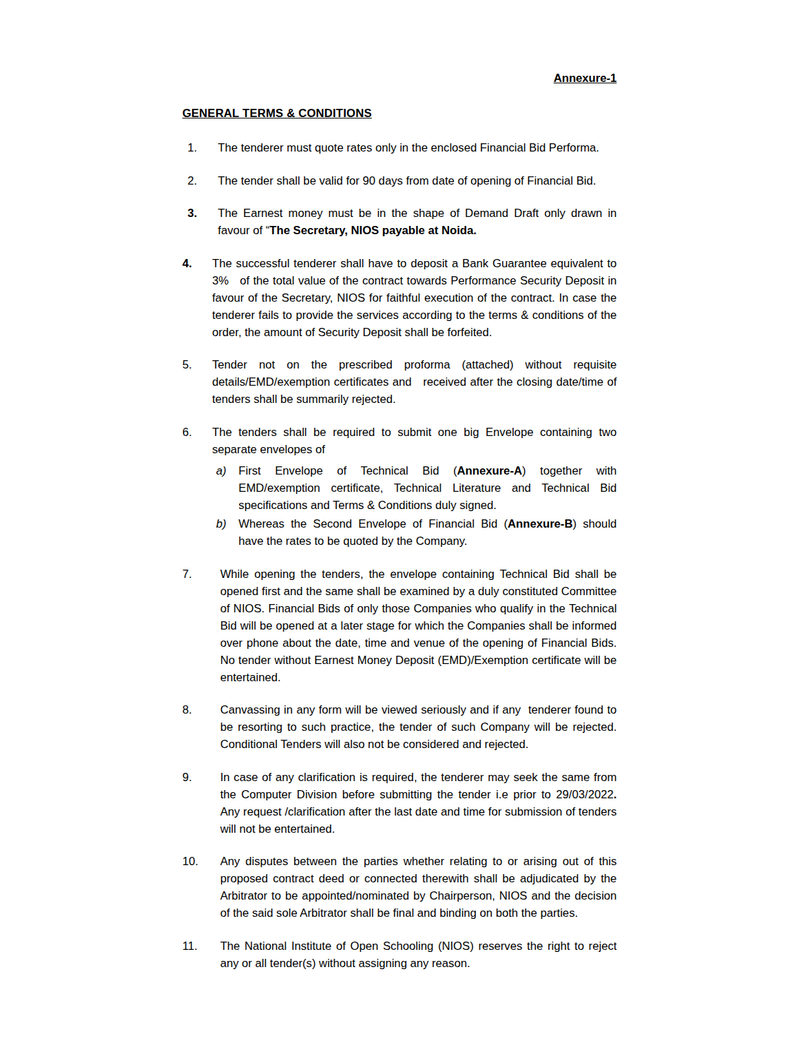Annexure-1
GENERAL TERMS & CONDITIONS
1. The tenderer must quote rates only in the enclosed Financial Bid Performa.
2. The tender shall be valid for 90 days from date of opening of Financial Bid.
3. The Earnest money must be in the shape of Demand Draft only drawn in favour of “The Secretary, NIOS payable at Noida.
4. The successful tenderer shall have to deposit a Bank Guarantee equivalent to 3% of the total value of the contract towards Performance Security Deposit in favour of the Secretary, NIOS for faithful execution of the contract. In case the tenderer fails to provide the services according to the terms & conditions of the order, the amount of Security Deposit shall be forfeited.
5. Tender not on the prescribed proforma (attached) without requisite details/EMD/exemption certificates and received after the closing date/time of tenders shall be summarily rejected.
6. The tenders shall be required to submit one big Envelope containing two separate envelopes of
a) First Envelope of Technical Bid (Annexure-A) together with EMD/exemption certificate, Technical Literature and Technical Bid specifications and Terms & Conditions duly signed.
b) Whereas the Second Envelope of Financial Bid (Annexure-B) should have the rates to be quoted by the Company.
7. While opening the tenders, the envelope containing Technical Bid shall be opened first and the same shall be examined by a duly constituted Committee of NIOS. Financial Bids of only those Companies who qualify in the Technical Bid will be opened at a later stage for which the Companies shall be informed over phone about the date, time and venue of the opening of Financial Bids. No tender without Earnest Money Deposit (EMD)/Exemption certificate will be entertained.
8. Canvassing in any form will be viewed seriously and if any tenderer found to be resorting to such practice, the tender of such Company will be rejected. Conditional Tenders will also not be considered and rejected.
9. In case of any clarification is required, the tenderer may seek the same from the Computer Division before submitting the tender i.e prior to 29/03/2022. Any request /clarification after the last date and time for submission of tenders will not be entertained.
10. Any disputes between the parties whether relating to or arising out of this proposed contract deed or connected therewith shall be adjudicated by the Arbitrator to be appointed/nominated by Chairperson, NIOS and the decision of the said sole Arbitrator shall be final and binding on both the parties.
11. The National Institute of Open Schooling (NIOS) reserves the right to reject any or all tender(s) without assigning any reason.